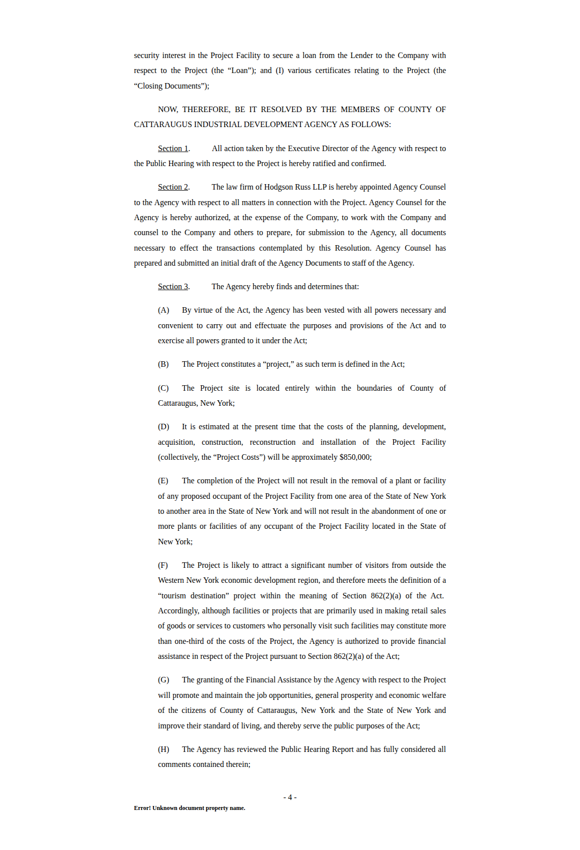security interest in the Project Facility to secure a loan from the Lender to the Company with respect to the Project (the “Loan”); and (I) various certificates relating to the Project (the “Closing Documents”);
NOW, THEREFORE, BE IT RESOLVED BY THE MEMBERS OF COUNTY OF CATTARAUGUS INDUSTRIAL DEVELOPMENT AGENCY AS FOLLOWS:
Section 1. All action taken by the Executive Director of the Agency with respect to the Public Hearing with respect to the Project is hereby ratified and confirmed.
Section 2. The law firm of Hodgson Russ LLP is hereby appointed Agency Counsel to the Agency with respect to all matters in connection with the Project. Agency Counsel for the Agency is hereby authorized, at the expense of the Company, to work with the Company and counsel to the Company and others to prepare, for submission to the Agency, all documents necessary to effect the transactions contemplated by this Resolution. Agency Counsel has prepared and submitted an initial draft of the Agency Documents to staff of the Agency.
Section 3. The Agency hereby finds and determines that:
(A) By virtue of the Act, the Agency has been vested with all powers necessary and convenient to carry out and effectuate the purposes and provisions of the Act and to exercise all powers granted to it under the Act;
(B) The Project constitutes a “project,” as such term is defined in the Act;
(C) The Project site is located entirely within the boundaries of County of Cattaraugus, New York;
(D) It is estimated at the present time that the costs of the planning, development, acquisition, construction, reconstruction and installation of the Project Facility (collectively, the “Project Costs”) will be approximately $850,000;
(E) The completion of the Project will not result in the removal of a plant or facility of any proposed occupant of the Project Facility from one area of the State of New York to another area in the State of New York and will not result in the abandonment of one or more plants or facilities of any occupant of the Project Facility located in the State of New York;
(F) The Project is likely to attract a significant number of visitors from outside the Western New York economic development region, and therefore meets the definition of a “tourism destination” project within the meaning of Section 862(2)(a) of the Act. Accordingly, although facilities or projects that are primarily used in making retail sales of goods or services to customers who personally visit such facilities may constitute more than one-third of the costs of the Project, the Agency is authorized to provide financial assistance in respect of the Project pursuant to Section 862(2)(a) of the Act;
(G) The granting of the Financial Assistance by the Agency with respect to the Project will promote and maintain the job opportunities, general prosperity and economic welfare of the citizens of County of Cattaraugus, New York and the State of New York and improve their standard of living, and thereby serve the public purposes of the Act;
(H) The Agency has reviewed the Public Hearing Report and has fully considered all comments contained therein;
- 4 -
Error! Unknown document property name.